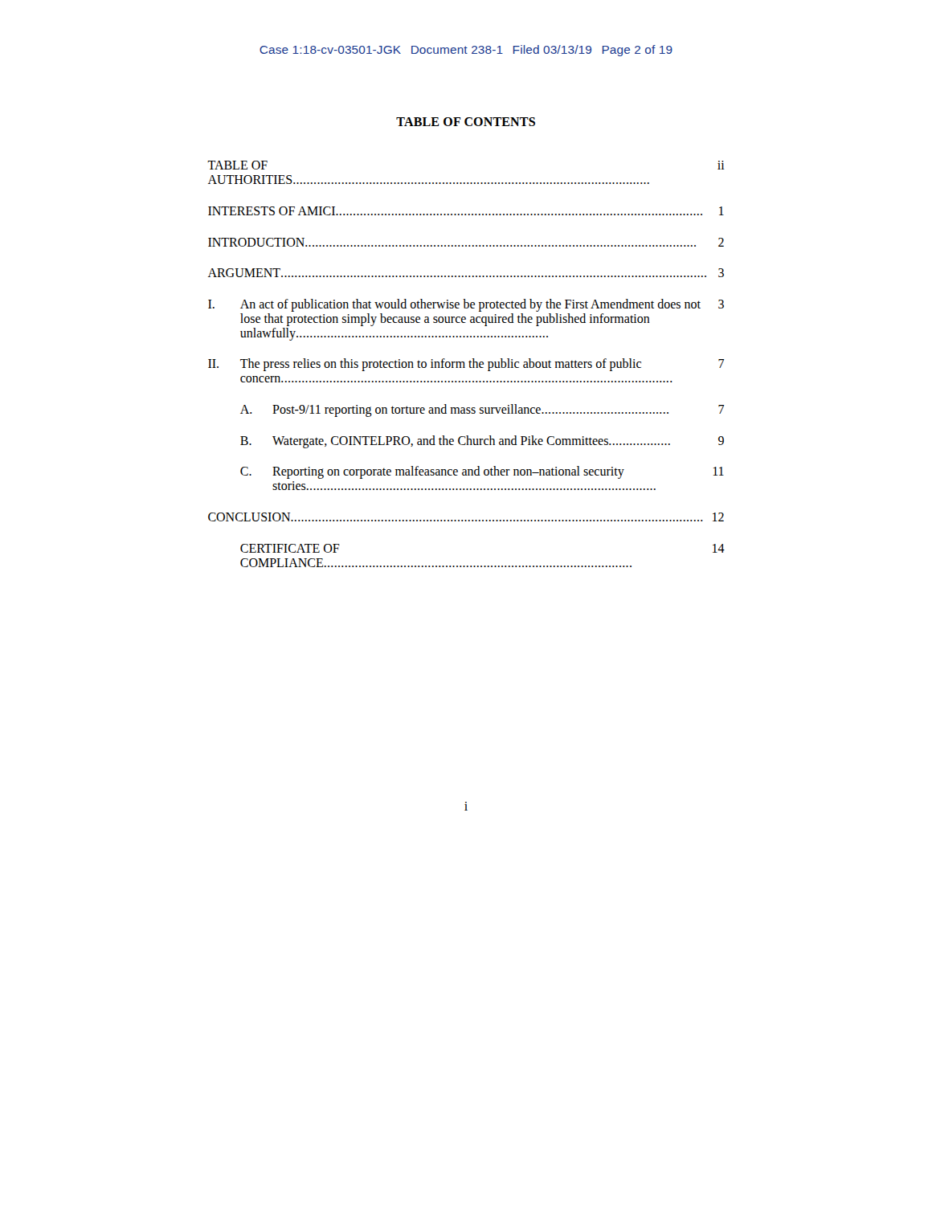Case 1:18-cv-03501-JGK Document 238-1 Filed 03/13/19 Page 2 of 19
TABLE OF CONTENTS
| TABLE OF AUTHORITIES ....................................................................................................... | ii |
| INTERESTS OF AMICI .......................................................................................................... | 1 |
| INTRODUCTION ................................................................................................................. | 2 |
| ARGUMENT ........................................................................................................................... | 3 |
| I. | An act of publication that would otherwise be protected by the First Amendment does not lose that protection simply because a source acquired the published information unlawfully ......................................................................... | 3 |
| II. | The press relies on this protection to inform the public about matters of public concern ................................................................................................................. | 7 |
| | A. | Post-9/11 reporting on torture and mass surveillance ..................................... | 7 |
| | B. | Watergate, COINTELPRO, and the Church and Pike Committees .................. | 9 |
| | C. | Reporting on corporate malfeasance and other non–national security stories ..................................................................................................... | 11 |
| CONCLUSION ....................................................................................................................... | 12 |
| | CERTIFICATE OF COMPLIANCE ......................................................................................... | 14 |
i